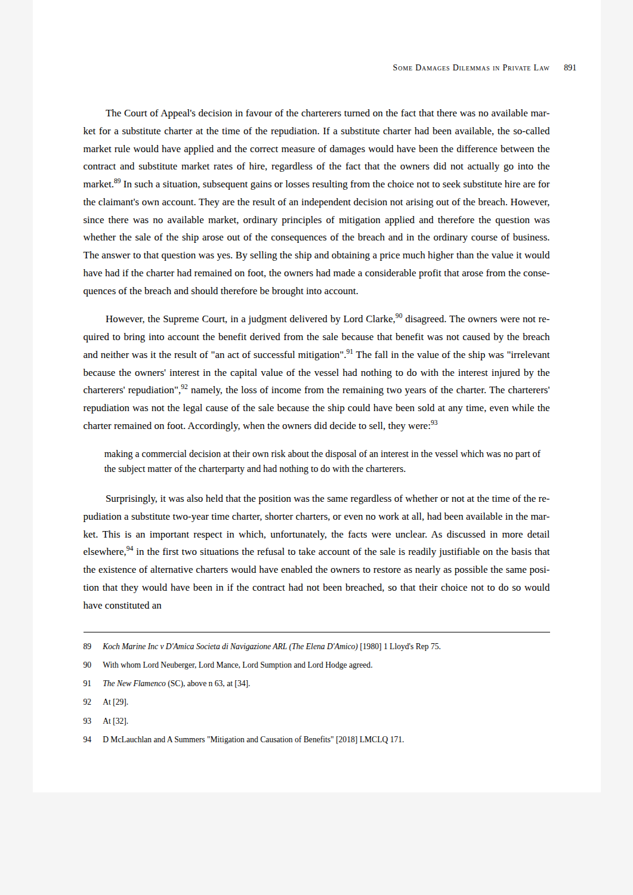Some Damages Dilemmas in Private Law 891
The Court of Appeal's decision in favour of the charterers turned on the fact that there was no available market for a substitute charter at the time of the repudiation. If a substitute charter had been available, the so-called market rule would have applied and the correct measure of damages would have been the difference between the contract and substitute market rates of hire, regardless of the fact that the owners did not actually go into the market.89 In such a situation, subsequent gains or losses resulting from the choice not to seek substitute hire are for the claimant's own account. They are the result of an independent decision not arising out of the breach. However, since there was no available market, ordinary principles of mitigation applied and therefore the question was whether the sale of the ship arose out of the consequences of the breach and in the ordinary course of business. The answer to that question was yes. By selling the ship and obtaining a price much higher than the value it would have had if the charter had remained on foot, the owners had made a considerable profit that arose from the consequences of the breach and should therefore be brought into account.
However, the Supreme Court, in a judgment delivered by Lord Clarke,90 disagreed. The owners were not required to bring into account the benefit derived from the sale because that benefit was not caused by the breach and neither was it the result of "an act of successful mitigation".91 The fall in the value of the ship was "irrelevant because the owners' interest in the capital value of the vessel had nothing to do with the interest injured by the charterers' repudiation",92 namely, the loss of income from the remaining two years of the charter. The charterers' repudiation was not the legal cause of the sale because the ship could have been sold at any time, even while the charter remained on foot. Accordingly, when the owners did decide to sell, they were:93
making a commercial decision at their own risk about the disposal of an interest in the vessel which was no part of the subject matter of the charterparty and had nothing to do with the charterers.
Surprisingly, it was also held that the position was the same regardless of whether or not at the time of the repudiation a substitute two-year time charter, shorter charters, or even no work at all, had been available in the market. This is an important respect in which, unfortunately, the facts were unclear. As discussed in more detail elsewhere,94 in the first two situations the refusal to take account of the sale is readily justifiable on the basis that the existence of alternative charters would have enabled the owners to restore as nearly as possible the same position that they would have been in if the contract had not been breached, so that their choice not to do so would have constituted an
89 Koch Marine Inc v D'Amica Societa di Navigazione ARL (The Elena D'Amico) [1980] 1 Lloyd's Rep 75.
90 With whom Lord Neuberger, Lord Mance, Lord Sumption and Lord Hodge agreed.
91 The New Flamenco (SC), above n 63, at [34].
92 At [29].
93 At [32].
94 D McLauchlan and A Summers "Mitigation and Causation of Benefits" [2018] LMCLQ 171.